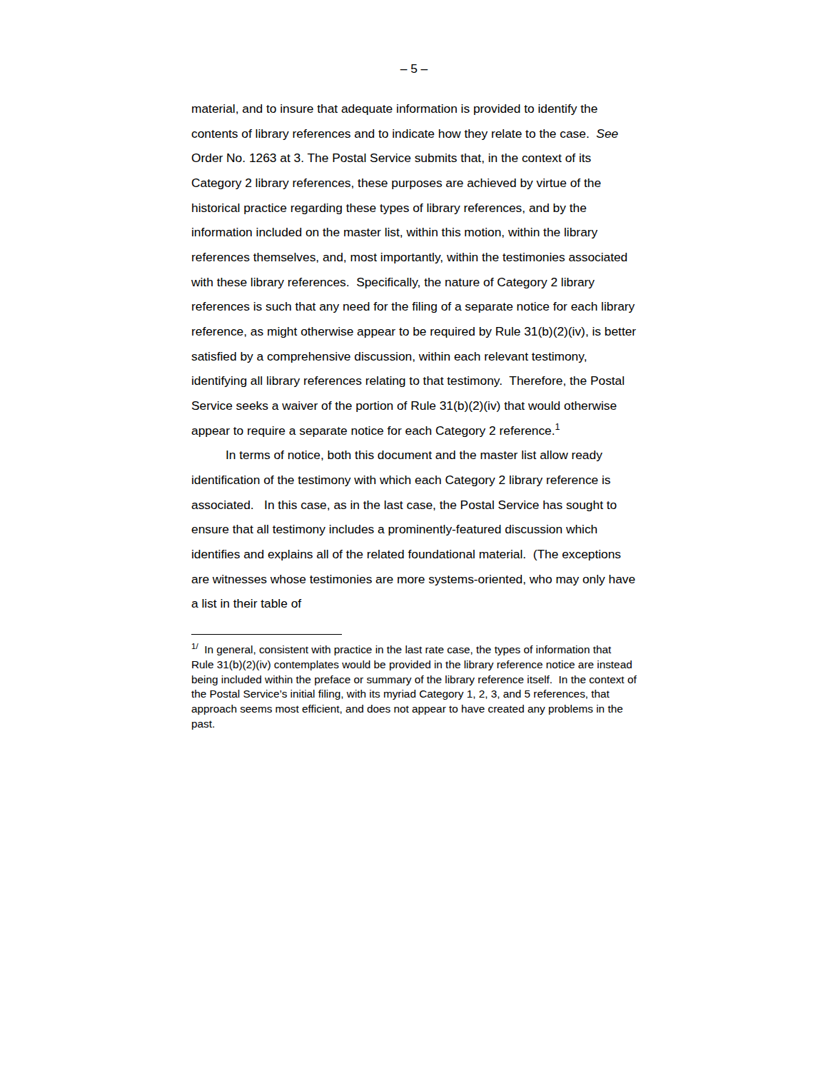– 5 –
material, and to insure that adequate information is provided to identify the contents of library references and to indicate how they relate to the case. See Order No. 1263 at 3. The Postal Service submits that, in the context of its Category 2 library references, these purposes are achieved by virtue of the historical practice regarding these types of library references, and by the information included on the master list, within this motion, within the library references themselves, and, most importantly, within the testimonies associated with these library references. Specifically, the nature of Category 2 library references is such that any need for the filing of a separate notice for each library reference, as might otherwise appear to be required by Rule 31(b)(2)(iv), is better satisfied by a comprehensive discussion, within each relevant testimony, identifying all library references relating to that testimony. Therefore, the Postal Service seeks a waiver of the portion of Rule 31(b)(2)(iv) that would otherwise appear to require a separate notice for each Category 2 reference.1
In terms of notice, both this document and the master list allow ready identification of the testimony with which each Category 2 library reference is associated. In this case, as in the last case, the Postal Service has sought to ensure that all testimony includes a prominently-featured discussion which identifies and explains all of the related foundational material. (The exceptions are witnesses whose testimonies are more systems-oriented, who may only have a list in their table of
1/ In general, consistent with practice in the last rate case, the types of information that Rule 31(b)(2)(iv) contemplates would be provided in the library reference notice are instead being included within the preface or summary of the library reference itself. In the context of the Postal Service’s initial filing, with its myriad Category 1, 2, 3, and 5 references, that approach seems most efficient, and does not appear to have created any problems in the past.